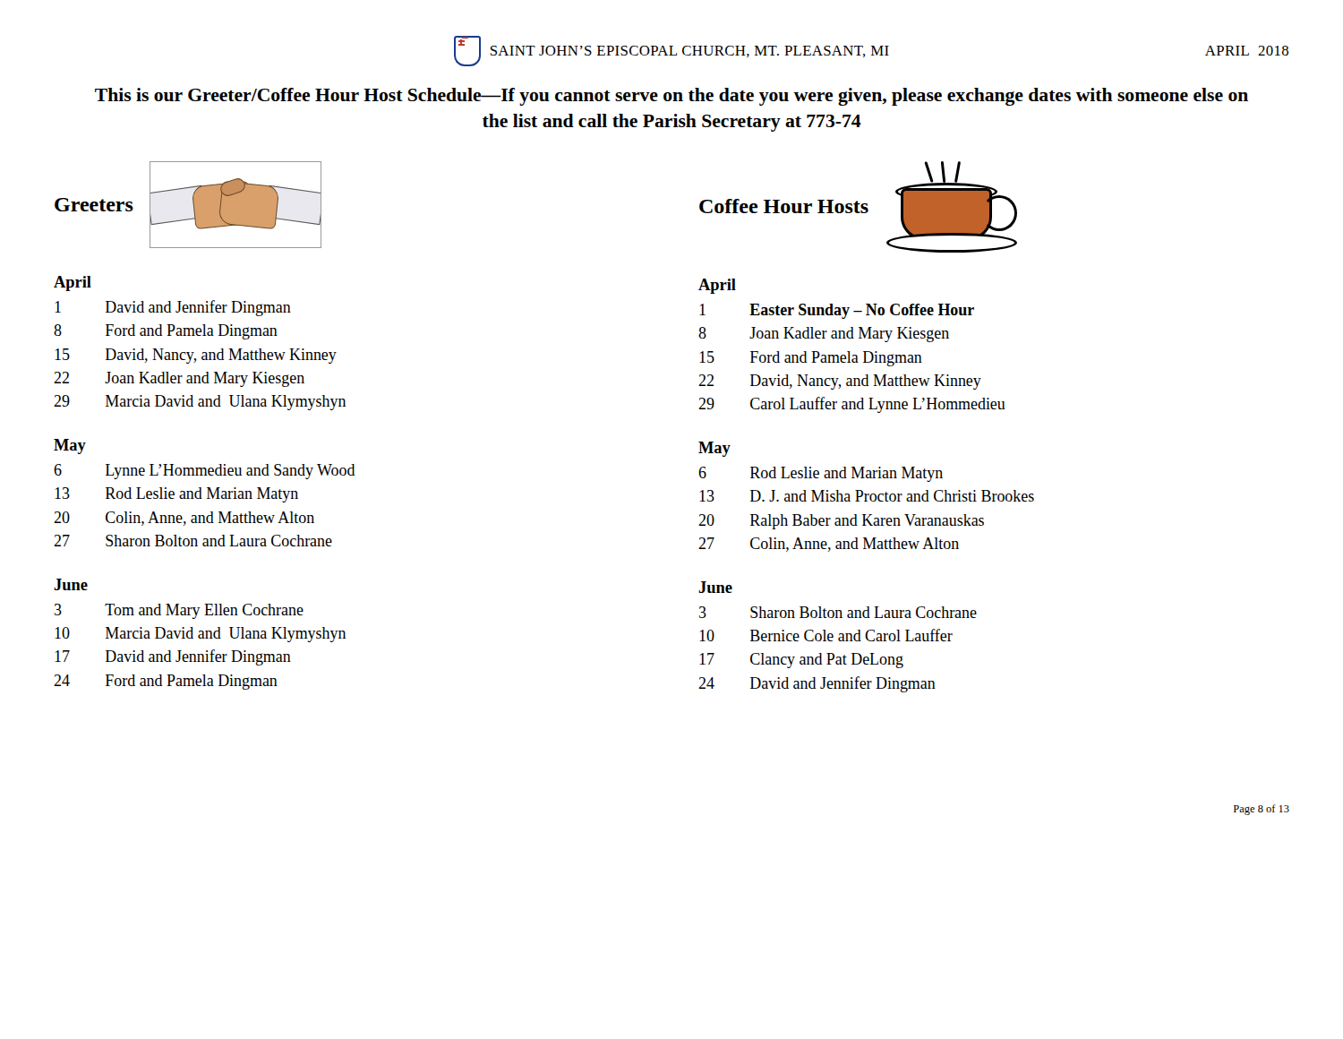SAINT JOHN’S EPISCOPAL CHURCH, MT. PLEASANT, MI APRIL 2018
This is our Greeter/Coffee Hour Host Schedule—If you cannot serve on the date you were given, please exchange dates with someone else on the list and call the Parish Secretary at 773-74
Greeters
April
| 1 | David and Jennifer Dingman |
| 8 | Ford and Pamela Dingman |
| 15 | David, Nancy, and Matthew Kinney |
| 22 | Joan Kadler and Mary Kiesgen |
| 29 | Marcia David and Ulana Klymyshyn |
May
| 6 | Lynne L’Hommedieu and Sandy Wood |
| 13 | Rod Leslie and Marian Matyn |
| 20 | Colin, Anne, and Matthew Alton |
| 27 | Sharon Bolton and Laura Cochrane |
June
| 3 | Tom and Mary Ellen Cochrane |
| 10 | Marcia David and Ulana Klymyshyn |
| 17 | David and Jennifer Dingman |
| 24 | Ford and Pamela Dingman |
Coffee Hour Hosts
April
| 1 | Easter Sunday – No Coffee Hour |
| 8 | Joan Kadler and Mary Kiesgen |
| 15 | Ford and Pamela Dingman |
| 22 | David, Nancy, and Matthew Kinney |
| 29 | Carol Lauffer and Lynne L’Hommedieu |
May
| 6 | Rod Leslie and Marian Matyn |
| 13 | D. J. and Misha Proctor and Christi Brookes |
| 20 | Ralph Baber and Karen Varanauskas |
| 27 | Colin, Anne, and Matthew Alton |
June
| 3 | Sharon Bolton and Laura Cochrane |
| 10 | Bernice Cole and Carol Lauffer |
| 17 | Clancy and Pat DeLong |
| 24 | David and Jennifer Dingman |
Page 8 of 13